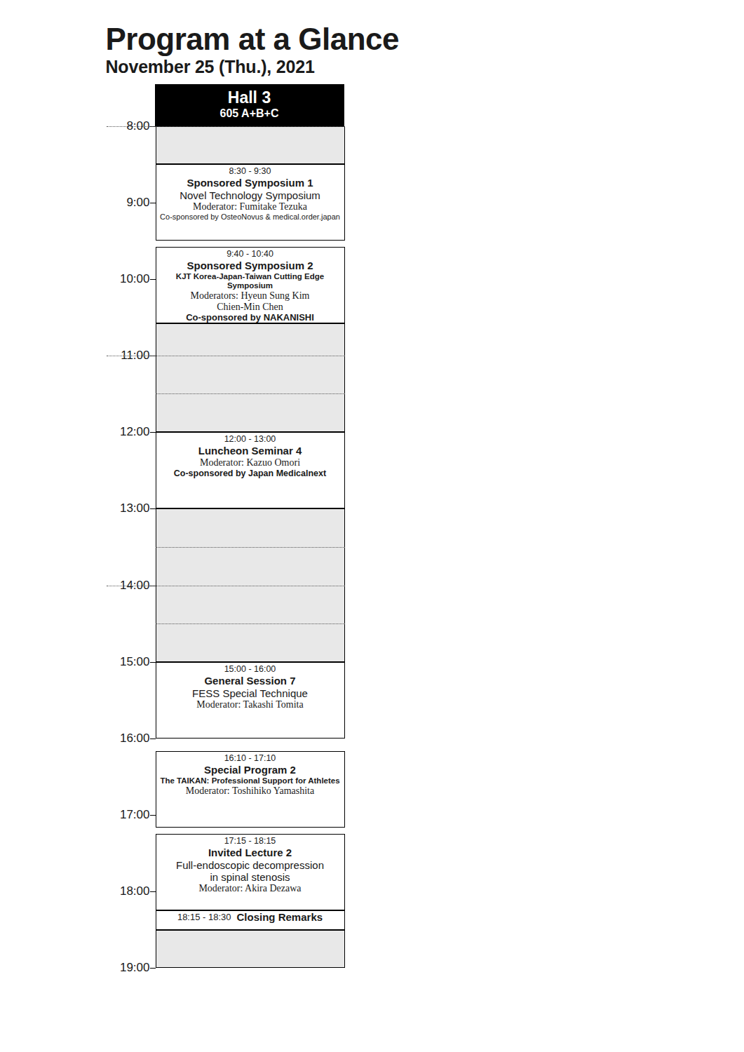Program at a Glance
November 25 (Thu.), 2021
Hall 3
605 A+B+C
8:00
9:00
10:00
11:00
12:00
13:00
14:00
15:00
16:00
17:00
18:00
19:00
8:30 - 9:30
Sponsored Symposium 1
Novel Technology Symposium
Moderator: Fumitake Tezuka
Co-sponsored by OsteoNovus & medical.order.japan
9:40 - 10:40
Sponsored Symposium 2
KJT Korea-Japan-Taiwan Cutting Edge Symposium
Moderators: Hyeun Sung Kim
Chien-Min Chen
Co-sponsored by NAKANISHI
12:00 - 13:00
Luncheon Seminar 4
Moderator: Kazuo Omori
Co-sponsored by Japan Medicalnext
15:00 - 16:00
General Session 7
FESS Special Technique
Moderator: Takashi Tomita
16:10 - 17:10
Special Program 2
The TAIKAN: Professional Support for Athletes
Moderator: Toshihiko Yamashita
17:15 - 18:15
Invited Lecture 2
Full-endoscopic decompression
in spinal stenosis
Moderator: Akira Dezawa
18:15 - 18:30 Closing Remarks